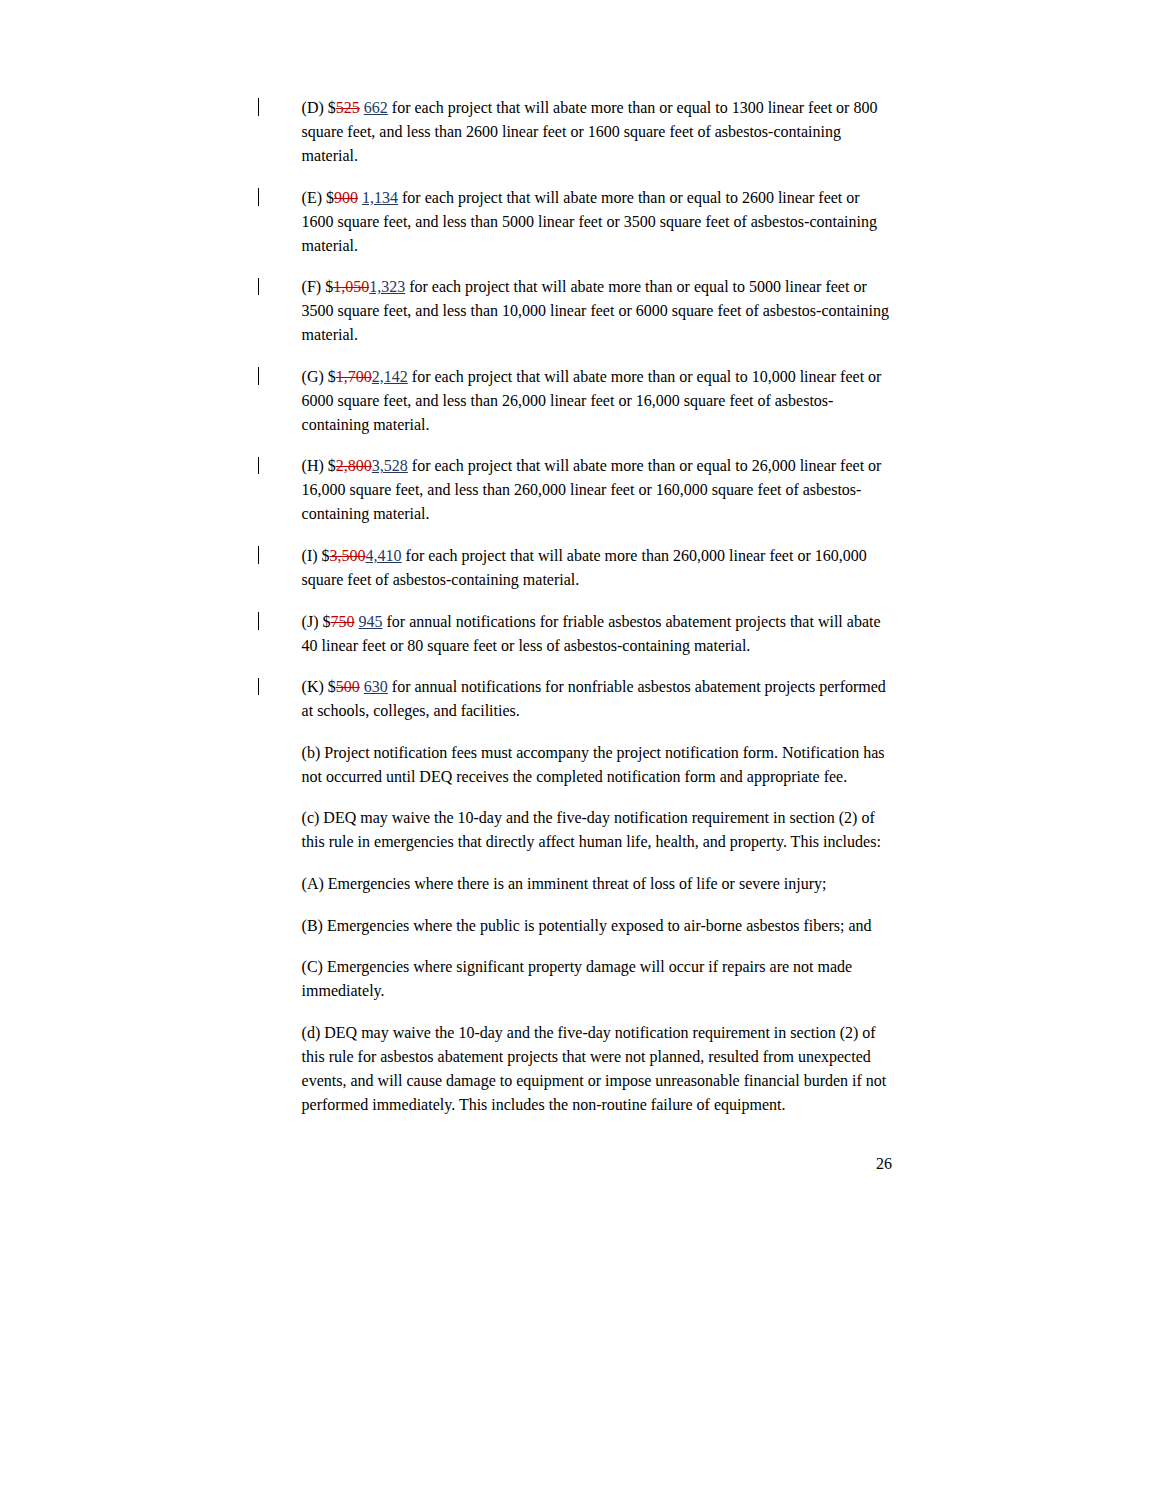(D) $525 662 for each project that will abate more than or equal to 1300 linear feet or 800 square feet, and less than 2600 linear feet or 1600 square feet of asbestos-containing material.
(E) $900 1,134 for each project that will abate more than or equal to 2600 linear feet or 1600 square feet, and less than 5000 linear feet or 3500 square feet of asbestos-containing material.
(F) $1,0501,323 for each project that will abate more than or equal to 5000 linear feet or 3500 square feet, and less than 10,000 linear feet or 6000 square feet of asbestos-containing material.
(G) $1,7002,142 for each project that will abate more than or equal to 10,000 linear feet or 6000 square feet, and less than 26,000 linear feet or 16,000 square feet of asbestos-containing material.
(H) $2,8003,528 for each project that will abate more than or equal to 26,000 linear feet or 16,000 square feet, and less than 260,000 linear feet or 160,000 square feet of asbestos-containing material.
(I) $3,5004,410 for each project that will abate more than 260,000 linear feet or 160,000 square feet of asbestos-containing material.
(J) $750 945 for annual notifications for friable asbestos abatement projects that will abate 40 linear feet or 80 square feet or less of asbestos-containing material.
(K) $500 630 for annual notifications for nonfriable asbestos abatement projects performed at schools, colleges, and facilities.
(b) Project notification fees must accompany the project notification form. Notification has not occurred until DEQ receives the completed notification form and appropriate fee.
(c) DEQ may waive the 10-day and the five-day notification requirement in section (2) of this rule in emergencies that directly affect human life, health, and property. This includes:
(A) Emergencies where there is an imminent threat of loss of life or severe injury;
(B) Emergencies where the public is potentially exposed to air-borne asbestos fibers; and
(C) Emergencies where significant property damage will occur if repairs are not made immediately.
(d) DEQ may waive the 10-day and the five-day notification requirement in section (2) of this rule for asbestos abatement projects that were not planned, resulted from unexpected events, and will cause damage to equipment or impose unreasonable financial burden if not performed immediately. This includes the non-routine failure of equipment.
26